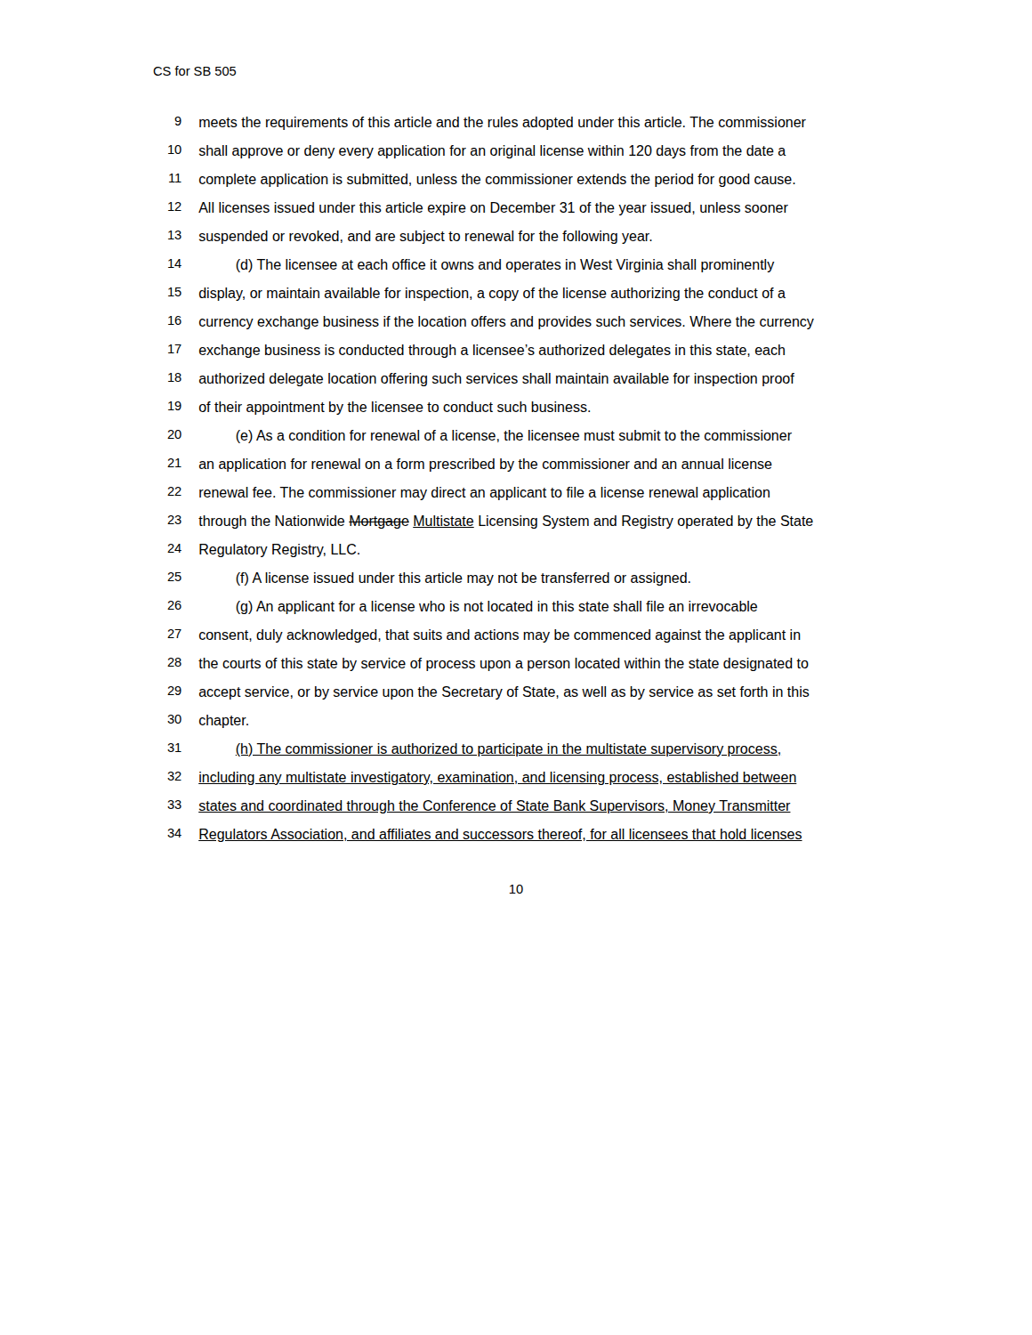CS for SB 505
meets the requirements of this article and the rules adopted under this article. The commissioner
shall approve or deny every application for an original license within 120 days from the date a
complete application is submitted, unless the commissioner extends the period for good cause.
All licenses issued under this article expire on December 31 of the year issued, unless sooner
suspended or revoked, and are subject to renewal for the following year.
(d) The licensee at each office it owns and operates in West Virginia shall prominently
display, or maintain available for inspection, a copy of the license authorizing the conduct of a
currency exchange business if the location offers and provides such services. Where the currency
exchange business is conducted through a licensee’s authorized delegates in this state, each
authorized delegate location offering such services shall maintain available for inspection proof
of their appointment by the licensee to conduct such business.
(e) As a condition for renewal of a license, the licensee must submit to the commissioner
an application for renewal on a form prescribed by the commissioner and an annual license
renewal fee. The commissioner may direct an applicant to file a license renewal application
through the Nationwide Mortgage Multistate Licensing System and Registry operated by the State
Regulatory Registry, LLC.
(f) A license issued under this article may not be transferred or assigned.
(g) An applicant for a license who is not located in this state shall file an irrevocable
consent, duly acknowledged, that suits and actions may be commenced against the applicant in
the courts of this state by service of process upon a person located within the state designated to
accept service, or by service upon the Secretary of State, as well as by service as set forth in this
chapter.
(h) The commissioner is authorized to participate in the multistate supervisory process,
including any multistate investigatory, examination, and licensing process, established between
states and coordinated through the Conference of State Bank Supervisors, Money Transmitter
Regulators Association, and affiliates and successors thereof, for all licensees that hold licenses
10